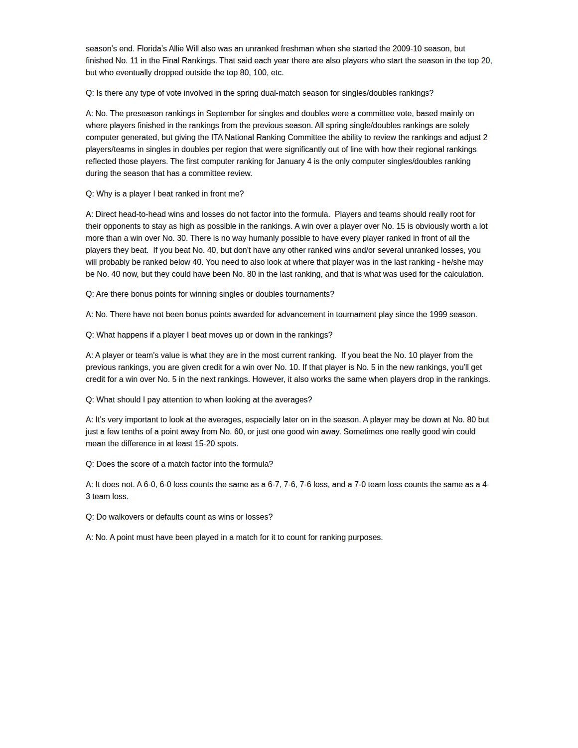season’s end. Florida’s Allie Will also was an unranked freshman when she started the 2009-10 season, but finished No. 11 in the Final Rankings. That said each year there are also players who start the season in the top 20, but who eventually dropped outside the top 80, 100, etc.
Q: Is there any type of vote involved in the spring dual-match season for singles/doubles rankings?
A: No. The preseason rankings in September for singles and doubles were a committee vote, based mainly on where players finished in the rankings from the previous season. All spring single/doubles rankings are solely computer generated, but giving the ITA National Ranking Committee the ability to review the rankings and adjust 2 players/teams in singles in doubles per region that were significantly out of line with how their regional rankings reflected those players. The first computer ranking for January 4 is the only computer singles/doubles ranking during the season that has a committee review.
Q: Why is a player I beat ranked in front me?
A: Direct head-to-head wins and losses do not factor into the formula. Players and teams should really root for their opponents to stay as high as possible in the rankings. A win over a player over No. 15 is obviously worth a lot more than a win over No. 30. There is no way humanly possible to have every player ranked in front of all the players they beat. If you beat No. 40, but don't have any other ranked wins and/or several unranked losses, you will probably be ranked below 40. You need to also look at where that player was in the last ranking - he/she may be No. 40 now, but they could have been No. 80 in the last ranking, and that is what was used for the calculation.
Q: Are there bonus points for winning singles or doubles tournaments?
A: No. There have not been bonus points awarded for advancement in tournament play since the 1999 season.
Q: What happens if a player I beat moves up or down in the rankings?
A: A player or team's value is what they are in the most current ranking. If you beat the No. 10 player from the previous rankings, you are given credit for a win over No. 10. If that player is No. 5 in the new rankings, you'll get credit for a win over No. 5 in the next rankings. However, it also works the same when players drop in the rankings.
Q: What should I pay attention to when looking at the averages?
A: It's very important to look at the averages, especially later on in the season. A player may be down at No. 80 but just a few tenths of a point away from No. 60, or just one good win away. Sometimes one really good win could mean the difference in at least 15-20 spots.
Q: Does the score of a match factor into the formula?
A: It does not. A 6-0, 6-0 loss counts the same as a 6-7, 7-6, 7-6 loss, and a 7-0 team loss counts the same as a 4-3 team loss.
Q: Do walkovers or defaults count as wins or losses?
A: No. A point must have been played in a match for it to count for ranking purposes.